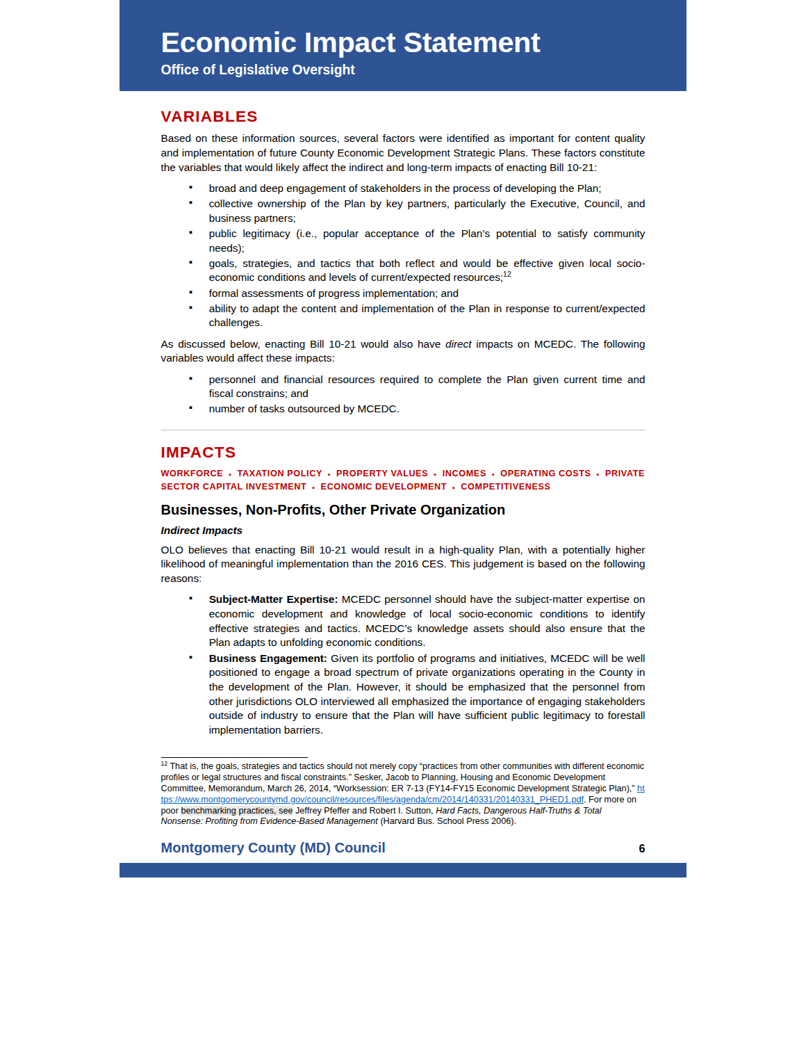Economic Impact Statement
Office of Legislative Oversight
VARIABLES
Based on these information sources, several factors were identified as important for content quality and implementation of future County Economic Development Strategic Plans. These factors constitute the variables that would likely affect the indirect and long-term impacts of enacting Bill 10-21:
broad and deep engagement of stakeholders in the process of developing the Plan;
collective ownership of the Plan by key partners, particularly the Executive, Council, and business partners;
public legitimacy (i.e., popular acceptance of the Plan’s potential to satisfy community needs);
goals, strategies, and tactics that both reflect and would be effective given local socio-economic conditions and levels of current/expected resources;12
formal assessments of progress implementation; and
ability to adapt the content and implementation of the Plan in response to current/expected challenges.
As discussed below, enacting Bill 10-21 would also have direct impacts on MCEDC. The following variables would affect these impacts:
personnel and financial resources required to complete the Plan given current time and fiscal constrains; and
number of tasks outsourced by MCEDC.
IMPACTS
WORKFORCE ▪ TAXATION POLICY ▪ PROPERTY VALUES ▪ INCOMES ▪ OPERATING COSTS ▪ PRIVATE SECTOR CAPITAL INVESTMENT ▪ ECONOMIC DEVELOPMENT ▪ COMPETITIVENESS
Businesses, Non-Profits, Other Private Organization
Indirect Impacts
OLO believes that enacting Bill 10-21 would result in a high-quality Plan, with a potentially higher likelihood of meaningful implementation than the 2016 CES. This judgement is based on the following reasons:
Subject-Matter Expertise: MCEDC personnel should have the subject-matter expertise on economic development and knowledge of local socio-economic conditions to identify effective strategies and tactics. MCEDC’s knowledge assets should also ensure that the Plan adapts to unfolding economic conditions.
Business Engagement: Given its portfolio of programs and initiatives, MCEDC will be well positioned to engage a broad spectrum of private organizations operating in the County in the development of the Plan. However, it should be emphasized that the personnel from other jurisdictions OLO interviewed all emphasized the importance of engaging stakeholders outside of industry to ensure that the Plan will have sufficient public legitimacy to forestall implementation barriers.
12 That is, the goals, strategies and tactics should not merely copy “practices from other communities with different economic profiles or legal structures and fiscal constraints.” Sesker, Jacob to Planning, Housing and Economic Development Committee, Memorandum, March 26, 2014, “Worksession: ER 7-13 (FY14-FY15 Economic Development Strategic Plan),” https://www.montgomerycountymd.gov/council/resources/files/agenda/cm/2014/140331/20140331_PHED1.pdf. For more on poor benchmarking practices, see Jeffrey Pfeffer and Robert I. Sutton, Hard Facts, Dangerous Half-Truths & Total Nonsense: Profiting from Evidence-Based Management (Harvard Bus. School Press 2006).
Montgomery County (MD) Council
6